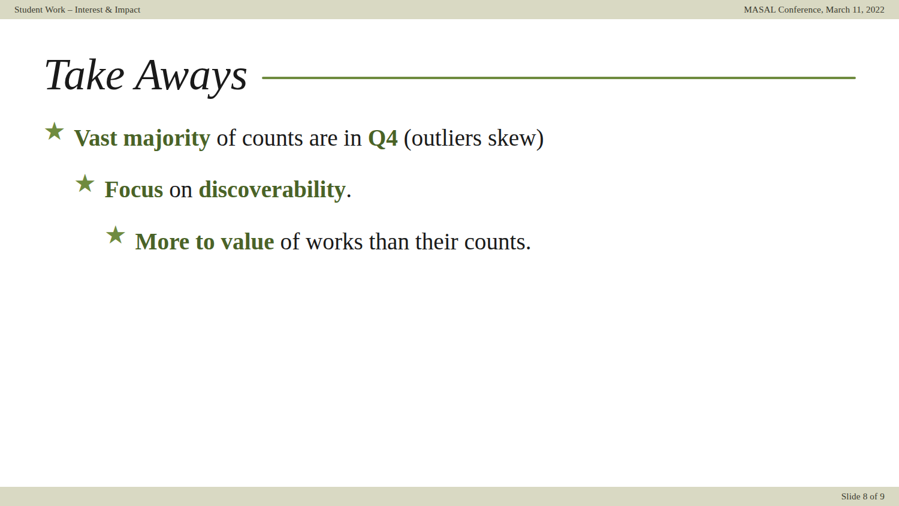Student Work – Interest & Impact MASAL Conference, March 11, 2022
Take Aways
★ Vast majority of counts are in Q4 (outliers skew)
★ Focus on discoverability.
★ More to value of works than their counts.
Slide 8 of 9